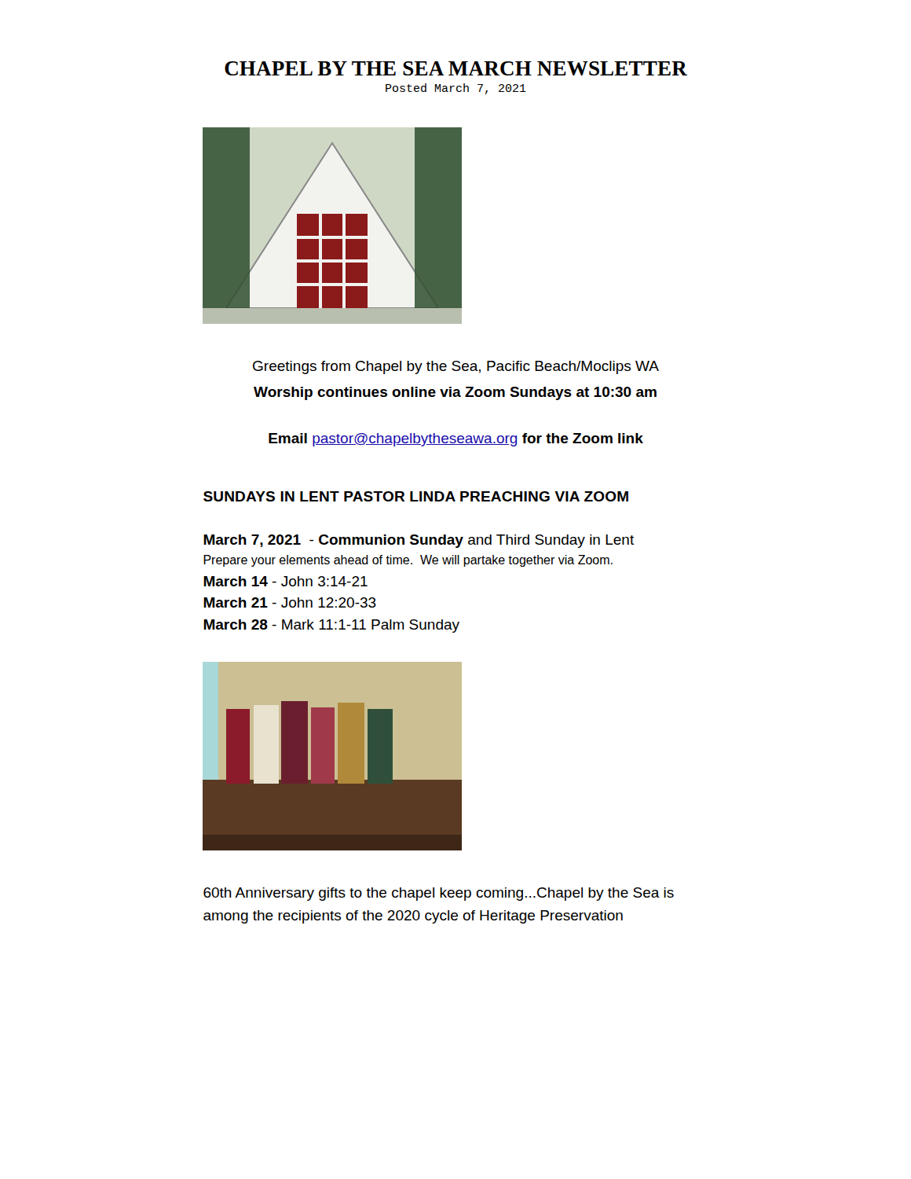CHAPEL BY THE SEA MARCH NEWSLETTER
Posted March 7, 2021
Greetings from Chapel by the Sea, Pacific Beach/Moclips WA
Worship continues online via Zoom Sundays at 10:30 am
Email pastor@chapelbytheseawa.org for the Zoom link
SUNDAYS IN LENT PASTOR LINDA PREACHING VIA ZOOM
March 7, 2021 - Communion Sunday and Third Sunday in Lent
Prepare your elements ahead of time. We will partake together via Zoom. March 14 - John 3:14-21
March 21 - John 12:20-33
March 28 - Mark 11:1-11 Palm Sunday
60th Anniversary gifts to the chapel keep coming...Chapel by the Sea is among the recipients of the 2020 cycle of Heritage Preservation